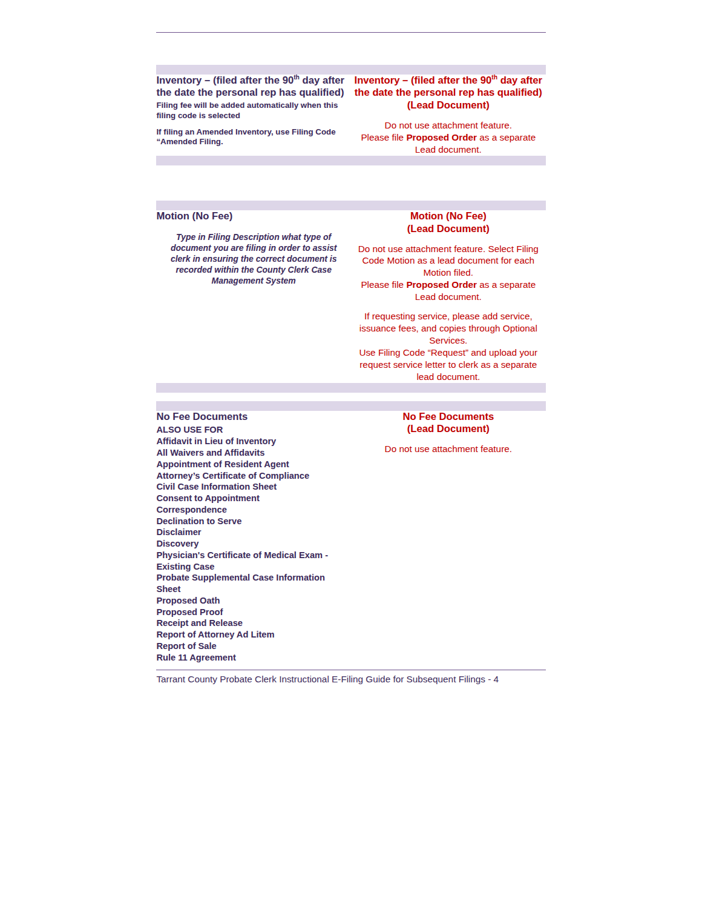| Inventory – (filed after the 90 th day after the date the personal rep has qualified) Filing fee will be added automatically when this filing code is selected If filing an Amended Inventory, use Filing Code “Amended Filing. | Inventory – (filed after the 90 th day after the date the personal rep has qualified) (Lead Document) Do not use attachment feature. Please file Proposed Order as a separate Lead document. |
| Motion (No Fee) Type in Filing Description what type of document you are filing in order to assist clerk in ensuring the correct document is recorded within the County Clerk Case Management System | Motion (No Fee) (Lead Document) Do not use attachment feature. Select Filing Code Motion as a lead document for each Motion filed. Please file Proposed Order as a separate Lead document. If requesting service, please add service, issuance fees, and copies through Optional Services. Use Filing Code “Request” and upload your request service letter to clerk as a separate lead document. |
| No Fee Documents ALSO USE FOR Affidavit in Lieu of Inventory All Waivers and Affidavits Appointment of Resident Agent Attorney’s Certificate of Compliance Civil Case Information Sheet Consent to Appointment Correspondence Declination to Serve Disclaimer Discovery Physician's Certificate of Medical Exam - Existing Case Probate Supplemental Case Information Sheet Proposed Oath Proposed Proof Receipt and Release Report of Attorney Ad Litem Report of Sale Rule 11 Agreement | No Fee Documents (Lead Document) Do not use attachment feature. |
Tarrant County Probate Clerk Instructional E-Filing Guide for Subsequent Filings - 4